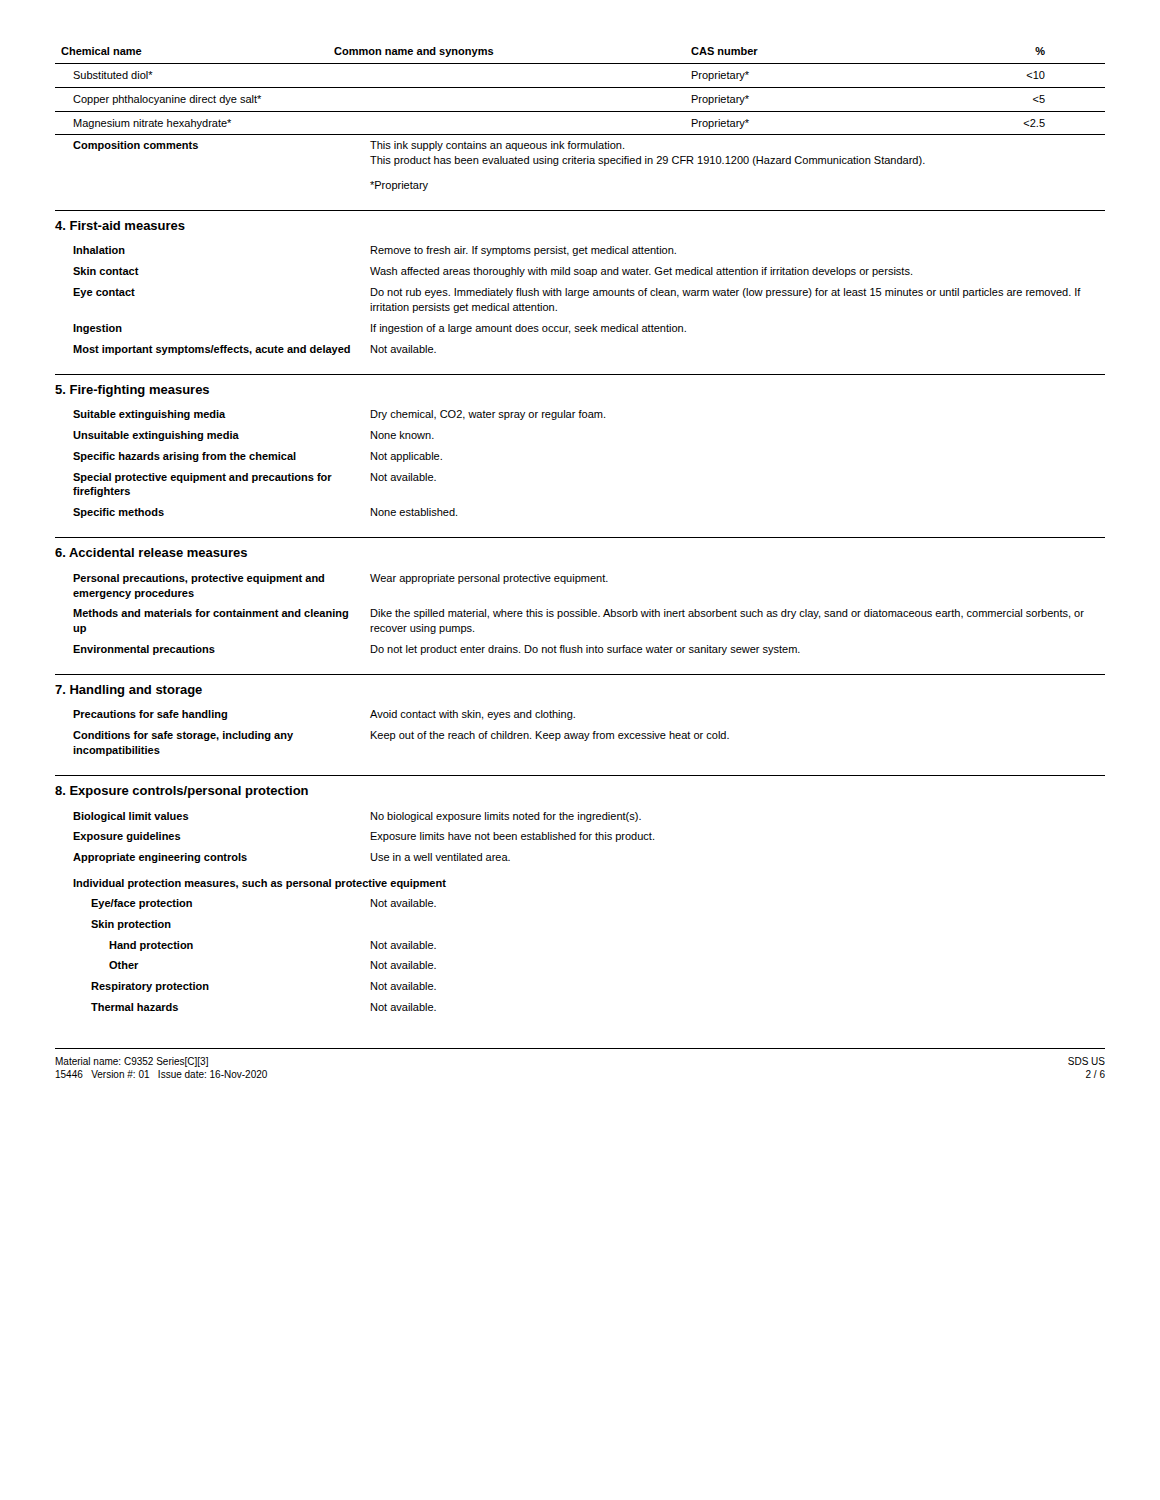| Chemical name | Common name and synonyms | CAS number | % |
| --- | --- | --- | --- |
| Substituted diol* | | Proprietary* | <10 |
| Copper phthalocyanine direct dye salt* | | Proprietary* | <5 |
| Magnesium nitrate hexahydrate* | | Proprietary* | <2.5 |
| Composition comments | This ink supply contains an aqueous ink formulation. This product has been evaluated using criteria specified in 29 CFR 1910.1200 (Hazard Communication Standard). *Proprietary |
4. First-aid measures
| Inhalation | Remove to fresh air. If symptoms persist, get medical attention. |
| Skin contact | Wash affected areas thoroughly with mild soap and water. Get medical attention if irritation develops or persists. |
| Eye contact | Do not rub eyes. Immediately flush with large amounts of clean, warm water (low pressure) for at least 15 minutes or until particles are removed. If irritation persists get medical attention. |
| Ingestion | If ingestion of a large amount does occur, seek medical attention. |
| Most important symptoms/effects, acute and delayed | Not available. |
5. Fire-fighting measures
| Suitable extinguishing media | Dry chemical, CO2, water spray or regular foam. |
| Unsuitable extinguishing media | None known. |
| Specific hazards arising from the chemical | Not applicable. |
| Special protective equipment and precautions for firefighters | Not available. |
| Specific methods | None established. |
6. Accidental release measures
| Personal precautions, protective equipment and emergency procedures | Wear appropriate personal protective equipment. |
| Methods and materials for containment and cleaning up | Dike the spilled material, where this is possible. Absorb with inert absorbent such as dry clay, sand or diatomaceous earth, commercial sorbents, or recover using pumps. |
| Environmental precautions | Do not let product enter drains. Do not flush into surface water or sanitary sewer system. |
7. Handling and storage
| Precautions for safe handling | Avoid contact with skin, eyes and clothing. |
| Conditions for safe storage, including any incompatibilities | Keep out of the reach of children. Keep away from excessive heat or cold. |
8. Exposure controls/personal protection
| Biological limit values | No biological exposure limits noted for the ingredient(s). |
| Exposure guidelines | Exposure limits have not been established for this product. |
| Appropriate engineering controls | Use in a well ventilated area. |
Individual protection measures, such as personal protective equipment
| Eye/face protection | Not available. |
| Skin protection | |
| Hand protection | Not available. |
| Other | Not available. |
| Respiratory protection | Not available. |
| Thermal hazards | Not available. |
Material name: C9352 Series[C][3] 15446 Version #: 01 Issue date: 16-Nov-2020
SDS US 2 / 6